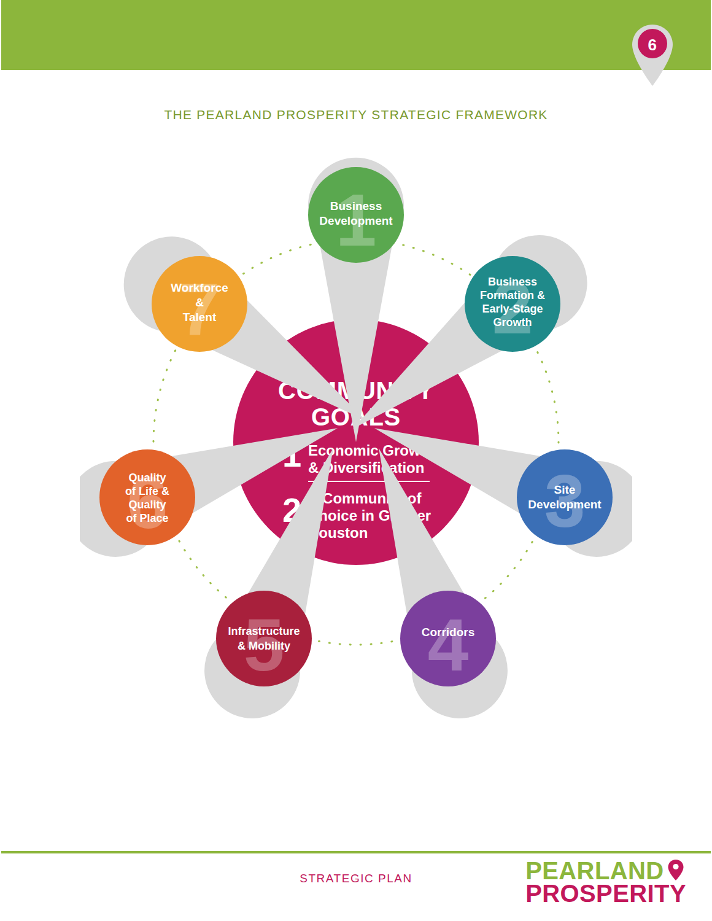6
The Pearland Prosperity Strategic Framework
COMMUNITY GOALS 1 Economic Growth & Diversification 2 A Community of Choice in Greater Houston 1 Business Development 2 Business Formation & Early-Stage Growth 3 Site Development 4 Corridors 5 Infrastructure & Mobility 6 Quality of Life & Quality of Place 7 Workforce & Talent
Strategic Plan
PEARLAND
PROSPERITY